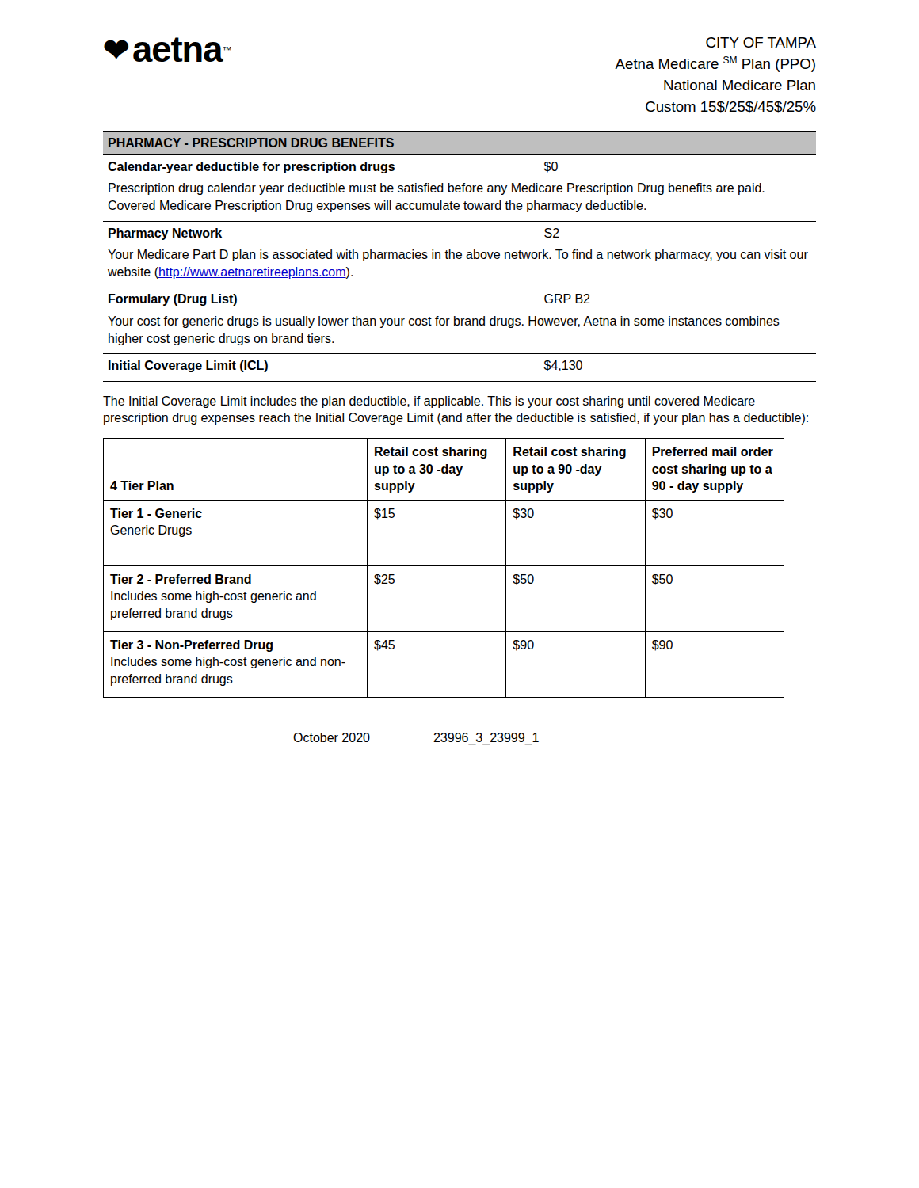❤aetna™
CITY OF TAMPA
Aetna Medicare SM Plan (PPO)
National Medicare Plan
Custom 15$/25$/45$/25%
PHARMACY - PRESCRIPTION DRUG BENEFITS
Calendar-year deductible for prescription drugs $0
Prescription drug calendar year deductible must be satisfied before any Medicare Prescription Drug benefits are paid. Covered Medicare Prescription Drug expenses will accumulate toward the pharmacy deductible.
Pharmacy Network S2
Your Medicare Part D plan is associated with pharmacies in the above network. To find a network pharmacy, you can visit our website (http://www.aetnaretireeplans.com).
Formulary (Drug List) GRP B2
Your cost for generic drugs is usually lower than your cost for brand drugs. However, Aetna in some instances combines higher cost generic drugs on brand tiers.
Initial Coverage Limit (ICL) $4,130
The Initial Coverage Limit includes the plan deductible, if applicable. This is your cost sharing until covered Medicare prescription drug expenses reach the Initial Coverage Limit (and after the deductible is satisfied, if your plan has a deductible):
| 4 Tier Plan | Retail cost sharing up to a 30 -day supply | Retail cost sharing up to a 90 -day supply | Preferred mail order cost sharing up to a 90 - day supply |
| --- | --- | --- | --- |
| Tier 1 - Generic Generic Drugs | $15 | $30 | $30 |
| Tier 2 - Preferred Brand Includes some high-cost generic and preferred brand drugs | $25 | $50 | $50 |
| Tier 3 - Non-Preferred Drug Includes some high-cost generic and non-preferred brand drugs | $45 | $90 | $90 |
October 2020 23996_3_23999_1